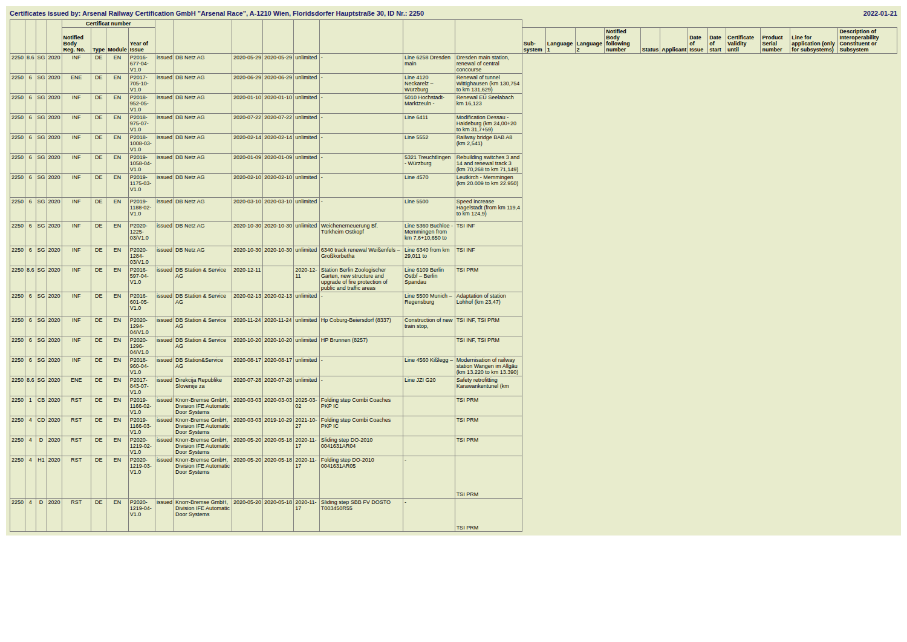Certificates issued by: Arsenal Railway Certification GmbH "Arsenal Race", A-1210 Wien, Floridsdorfer Hauptstraße 30, ID Nr.: 2250
2022-01-21
| | | | | Certificat number | | | | | | | | |
| --- | --- | --- | --- | --- | --- | --- | --- | --- | --- | --- | --- | --- |
| Notified Body Reg. No. | Type | Module | Year of Issue | Sub-system | Language 1 | Language 2 | Notified Body following number | Status | Applicant | Date of Issue | Date of start | Certificate Validity until | Product Serial number | Line for application (only for subsystems) | Description of Interoperability Constituent or Subsystem |
| 2250 | 8.6 | SG | 2020 | INF | DE | EN | P2016-677-04-V1.0 | issued | DB Netz AG | 2020-05-29 | 2020-05-29 | unlimited | - | Line 6258 Dresden main | Dresden main station, renewal of central concourse |
| 2250 | 6 | SG | 2020 | ENE | DE | EN | P2017-705-10-V1.0 | issued | DB Netz AG | 2020-06-29 | 2020-06-29 | unlimited | - | Line 4120 Neckarelz – Würzburg | Renewal of tunnel Wittighausen (km 130,754 to km 131,629) |
| 2250 | 6 | SG | 2020 | INF | DE | EN | P2018-952-05-V1.0 | issued | DB Netz AG | 2020-01-10 | 2020-01-10 | unlimited | - | 5010 Hochstadt-Marktzeuln - | Renewal EÜ Seelabach km 16,123 |
| 2250 | 6 | SG | 2020 | INF | DE | EN | P2018-975-07-V1.0 | issued | DB Netz AG | 2020-07-22 | 2020-07-22 | unlimited | - | Line 6411 | Modification Dessau - Haideburg (km 24,00+20 to km 31,7+59) |
| 2250 | 6 | SG | 2020 | INF | DE | EN | P2018-1008-03-V1.0 | issued | DB Netz AG | 2020-02-14 | 2020-02-14 | unlimited | - | Line 5552 | Railway bridge BAB A8 (km 2,541) |
| 2250 | 6 | SG | 2020 | INF | DE | EN | P2019-1058-04-V1.0 | issued | DB Netz AG | 2020-01-09 | 2020-01-09 | unlimited | - | 5321 Treuchtlingen - Würzburg | Rebuilding switches 3 and 14 and renewal track 3 (km 70,268 to km 71,149) |
| 2250 | 6 | SG | 2020 | INF | DE | EN | P2019-1175-03-V1.0 | issued | DB Netz AG | 2020-02-10 | 2020-02-10 | unlimited | - | Line 4570 | Leutkirch - Memmingen (km 20.009 to km 22.950) |
| 2250 | 6 | SG | 2020 | INF | DE | EN | P2019-1188-02-V1.0 | issued | DB Netz AG | 2020-03-10 | 2020-03-10 | unlimited | - | Line 5500 | Speed increase Hagelstadt (from km 119,4 to km 124,9) |
| 2250 | 6 | SG | 2020 | INF | DE | EN | P2020-1225-03/V1.0 | issued | DB Netz AG | 2020-10-30 | 2020-10-30 | unlimited | Weichenerneuerung Bf. Türkheim Ostkopf | Line 5360 Buchloe - Memmingen from km 7,6+10,650 to | TSI INF |
| 2250 | 6 | SG | 2020 | INF | DE | EN | P2020-1284-03/V1.0 | issued | DB Netz AG | 2020-10-30 | 2020-10-30 | unlimited | 6340 track renewal Weißenfels – Großkorbetha | Line 6340 from km 29,011 to | TSI INF |
| 2250 | 8.6 | SG | 2020 | INF | DE | EN | P2016-597-04-V1.0 | issued | DB Station & Service AG | 2020-12-11 | | 2020-12-11 | Station Berlin Zoologischer Garten, new structure and upgrade of fire protection of public and traffic areas | Line 6109 Berlin Ostbf – Berlin Spandau | TSI PRM |
| 2250 | 6 | SG | 2020 | INF | DE | EN | P2016-601-05-V1.0 | issued | DB Station & Service AG | 2020-02-13 | 2020-02-13 | unlimited | - | Line 5500 Munich – Regensburg | Adaptation of station Lohhof (km 23,47) |
| 2250 | 6 | SG | 2020 | INF | DE | EN | P2020-1294-04/V1.0 | issued | DB Station & Service AG | 2020-11-24 | 2020-11-24 | unlimited | Hp Coburg-Beiersdorf (8337) | Construction of new train stop, | TSI INF, TSI PRM |
| 2250 | 6 | SG | 2020 | INF | DE | EN | P2020-1296-04/V1.0 | issued | DB Station & Service AG | 2020-10-20 | 2020-10-20 | unlimited | HP Brunnen (8257) | | TSI INF, TSI PRM |
| 2250 | 6 | SG | 2020 | INF | DE | EN | P2018-960-04-V1.0 | issued | DB Station&Service AG | 2020-08-17 | 2020-08-17 | unlimited | - | Line 4560 Kißlegg – | Modernisation of railway station Wangen im Allgäu (km 13.220 to km 13.390) |
| 2250 | 8.6 | SG | 2020 | ENE | DE | EN | P2017-843-07-V1.0 | issued | Direkcija Republike Slovenije za | 2020-07-28 | 2020-07-28 | unlimited | - | Line JZI G20 | Safety retrofitting Karawankentunel (km |
| 2250 | 1 | CB | 2020 | RST | DE | EN | P2019-1166-02-V1.0 | issued | Knorr-Bremse GmbH, Division IFE Automatic Door Systems | 2020-03-03 | 2020-03-03 | 2025-03-02 | Folding step Combi Coaches PKP IC | | TSI PRM |
| 2250 | 4 | CD | 2020 | RST | DE | EN | P2019-1166-03-V1.0 | issued | Knorr-Bremse GmbH, Division IFE Automatic Door Systems | 2020-03-03 | 2019-10-29 | 2021-10-27 | Folding step Combi Coaches PKP IC | | TSI PRM |
| 2250 | 4 | D | 2020 | RST | DE | EN | P2020-1219-02-V1.0 | issued | Knorr-Bremse GmbH, Division IFE Automatic Door Systems | 2020-05-20 | 2020-05-18 | 2020-11-17 | Sliding step DO-2010 0041631AR04 | | TSI PRM |
| 2250 | 4 | H1 | 2020 | RST | DE | EN | P2020-1219-03-V1.0 | issued | Knorr-Bremse GmbH, Division IFE Automatic Door Systems | 2020-05-20 | 2020-05-18 | 2020-11-17 | Folding step DO-2010 0041631AR05 | - | TSI PRM |
| 2250 | 4 | D | 2020 | RST | DE | EN | P2020-1219-04-V1.0 | issued | Knorr-Bremse GmbH, Division IFE Automatic Door Systems | 2020-05-20 | 2020-05-18 | 2020-11-17 | Sliding step SBB FV DOSTO T003450R55 | - | TSI PRM |